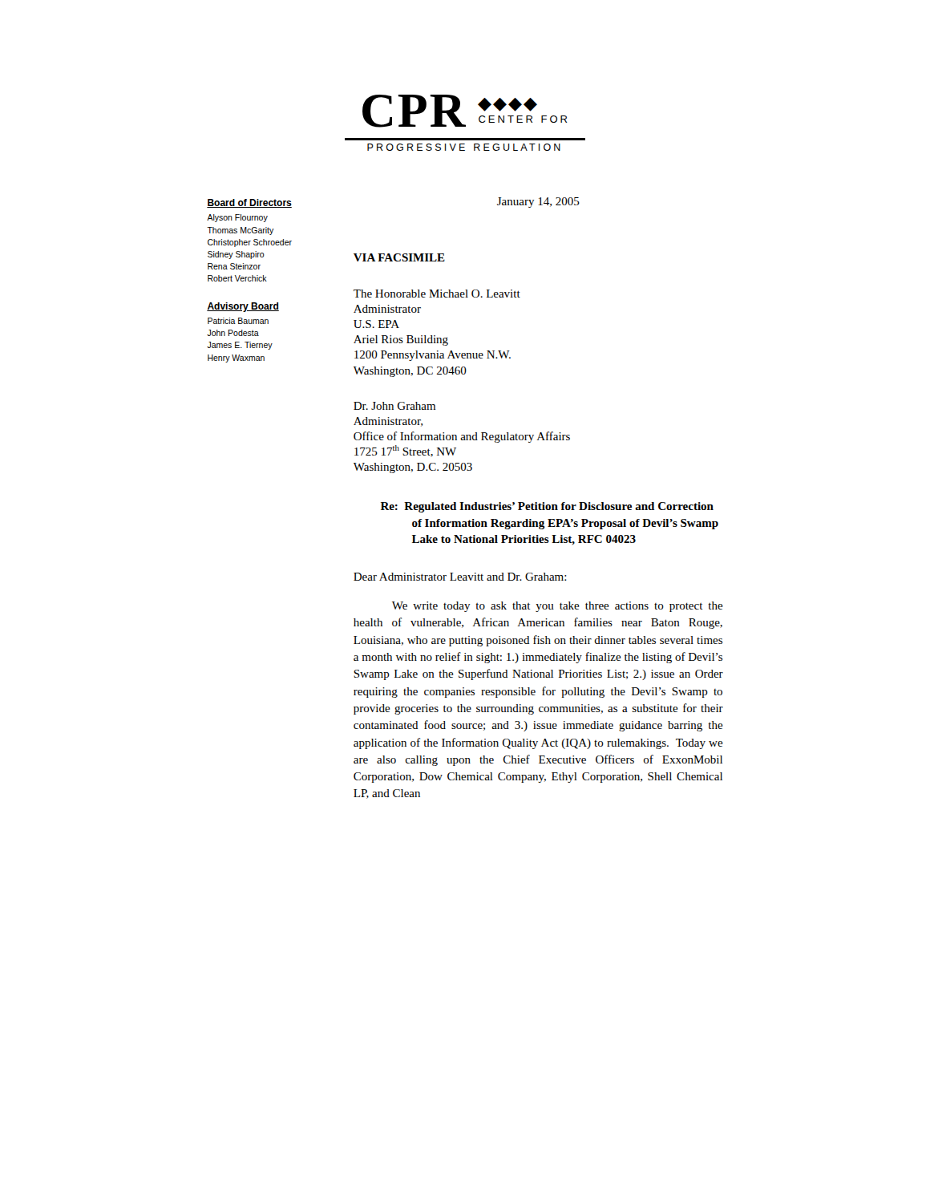CPR
◆◆◆◆
CENTER FOR
PROGRESSIVE REGULATION
Board of Directors
Alyson Flournoy
Thomas McGarity
Christopher Schroeder
Sidney Shapiro
Rena Steinzor
Robert Verchick
Advisory Board
Patricia Bauman
John Podesta
James E. Tierney
Henry Waxman
January 14, 2005
VIA FACSIMILE
The Honorable Michael O. Leavitt
Administrator
U.S. EPA
Ariel Rios Building
1200 Pennsylvania Avenue N.W.
Washington, DC 20460
Dr. John Graham
Administrator,
Office of Information and Regulatory Affairs
1725 17th Street, NW
Washington, D.C. 20503
Re: Regulated Industries’ Petition for Disclosure and Correction of Information Regarding EPA’s Proposal of Devil’s Swamp Lake to National Priorities List, RFC 04023
Dear Administrator Leavitt and Dr. Graham:
We write today to ask that you take three actions to protect the health of vulnerable, African American families near Baton Rouge, Louisiana, who are putting poisoned fish on their dinner tables several times a month with no relief in sight: 1.) immediately finalize the listing of Devil’s Swamp Lake on the Superfund National Priorities List; 2.) issue an Order requiring the companies responsible for polluting the Devil’s Swamp to provide groceries to the surrounding communities, as a substitute for their contaminated food source; and 3.) issue immediate guidance barring the application of the Information Quality Act (IQA) to rulemakings. Today we are also calling upon the Chief Executive Officers of ExxonMobil Corporation, Dow Chemical Company, Ethyl Corporation, Shell Chemical LP, and Clean